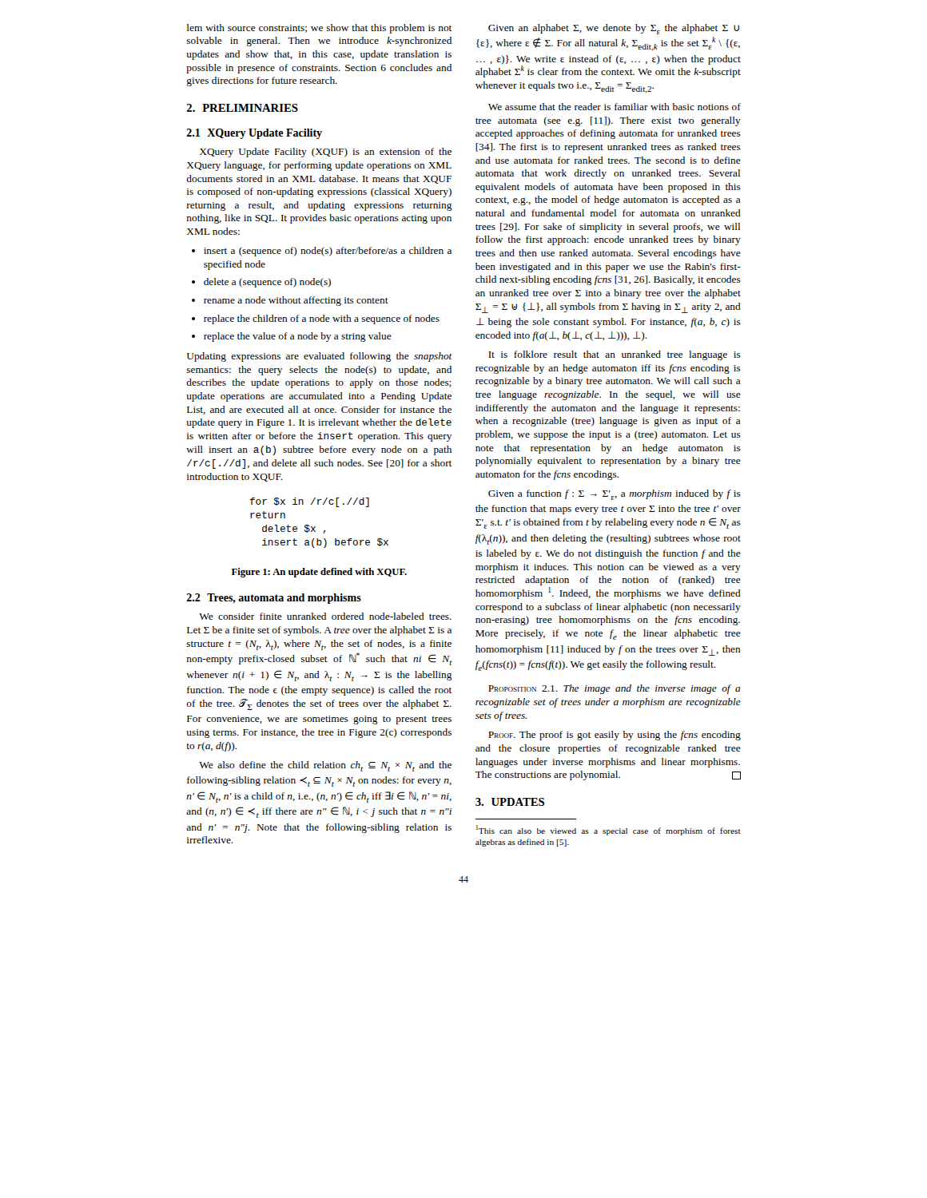lem with source constraints; we show that this problem is not solvable in general. Then we introduce k-synchronized updates and show that, in this case, update translation is possible in presence of constraints. Section 6 concludes and gives directions for future research.
2. PRELIMINARIES
2.1 XQuery Update Facility
XQuery Update Facility (XQUF) is an extension of the XQuery language, for performing update operations on XML documents stored in an XML database. It means that XQUF is composed of non-updating expressions (classical XQuery) returning a result, and updating expressions returning nothing, like in SQL. It provides basic operations acting upon XML nodes:
insert a (sequence of) node(s) after/before/as a children a specified node
delete a (sequence of) node(s)
rename a node without affecting its content
replace the children of a node with a sequence of nodes
replace the value of a node by a string value
Updating expressions are evaluated following the snapshot semantics: the query selects the node(s) to update, and describes the update operations to apply on those nodes; update operations are accumulated into a Pending Update List, and are executed all at once. Consider for instance the update query in Figure 1. It is irrelevant whether the delete is written after or before the insert operation. This query will insert an a(b) subtree before every node on a path /r/c[.//d], and delete all such nodes. See [20] for a short introduction to XQUF.
for $x in /r/c[.//d]
return
  delete $x ,
  insert a(b) before $x
Figure 1: An update defined with XQUF.
2.2 Trees, automata and morphisms
We consider finite unranked ordered node-labeled trees. Let Σ be a finite set of symbols. A tree over the alphabet Σ is a structure t = (Nt, λt), where Nt, the set of nodes, is a finite non-empty prefix-closed subset of ℕ* such that ni ∈ Nt whenever n(i + 1) ∈ Nt, and λt : Nt → Σ is the labelling function. The node ϵ (the empty sequence) is called the root of the tree. 𝒯Σ denotes the set of trees over the alphabet Σ. For convenience, we are sometimes going to present trees using terms. For instance, the tree in Figure 2(c) corresponds to r(a, d(f)).
We also define the child relation cht ⊆ Nt × Nt and the following-sibling relation ≺t ⊆ Nt × Nt on nodes: for every n, n′ ∈ Nt, n′ is a child of n, i.e., (n, n′) ∈ cht iff ∃i ∈ ℕ, n′ = ni, and (n, n′) ∈ ≺t iff there are n″ ∈ ℕ, i < j such that n = n″i and n′ = n″j. Note that the following-sibling relation is irreflexive.
Given an alphabet Σ, we denote by Σε the alphabet Σ ∪ {ε}, where ε ∉ Σ. For all natural k, Σedit,k is the set Σεk \ {(ε, … , ε)}. We write ε instead of (ε, … , ε) when the product alphabet Σk is clear from the context. We omit the k-subscript whenever it equals two i.e., Σedit = Σedit,2.
We assume that the reader is familiar with basic notions of tree automata (see e.g. [11]). There exist two generally accepted approaches of defining automata for unranked trees [34]. The first is to represent unranked trees as ranked trees and use automata for ranked trees. The second is to define automata that work directly on unranked trees. Several equivalent models of automata have been proposed in this context, e.g., the model of hedge automaton is accepted as a natural and fundamental model for automata on unranked trees [29]. For sake of simplicity in several proofs, we will follow the first approach: encode unranked trees by binary trees and then use ranked automata. Several encodings have been investigated and in this paper we use the Rabin's first-child next-sibling encoding fcns [31, 26]. Basically, it encodes an unranked tree over Σ into a binary tree over the alphabet Σ⊥ = Σ ⊎ {⊥}, all symbols from Σ having in Σ⊥ arity 2, and ⊥ being the sole constant symbol. For instance, f(a, b, c) is encoded into f(a(⊥, b(⊥, c(⊥, ⊥))), ⊥).
It is folklore result that an unranked tree language is recognizable by an hedge automaton iff its fcns encoding is recognizable by a binary tree automaton. We will call such a tree language recognizable. In the sequel, we will use indifferently the automaton and the language it represents: when a recognizable (tree) language is given as input of a problem, we suppose the input is a (tree) automaton. Let us note that representation by an hedge automaton is polynomially equivalent to representation by a binary tree automaton for the fcns encodings.
Given a function f : Σ → Σ′ε, a morphism induced by f is the function that maps every tree t over Σ into the tree t′ over Σ′ε s.t. t′ is obtained from t by relabeling every node n ∈ Nt as f(λt(n)), and then deleting the (resulting) subtrees whose root is labeled by ε. We do not distinguish the function f and the morphism it induces. This notion can be viewed as a very restricted adaptation of the notion of (ranked) tree homomorphism 1. Indeed, the morphisms we have defined correspond to a subclass of linear alphabetic (non necessarily non-erasing) tree homomorphisms on the fcns encoding. More precisely, if we note fe the linear alphabetic tree homomorphism [11] induced by f on the trees over Σ⊥, then fe(fcns(t)) = fcns(f(t)). We get easily the following result.
Proposition 2.1. The image and the inverse image of a recognizable set of trees under a morphism are recognizable sets of trees.
Proof. The proof is got easily by using the fcns encoding and the closure properties of recognizable ranked tree languages under inverse morphisms and linear morphisms. The constructions are polynomial.
3. UPDATES
1This can also be viewed as a special case of morphism of forest algebras as defined in [5].
44